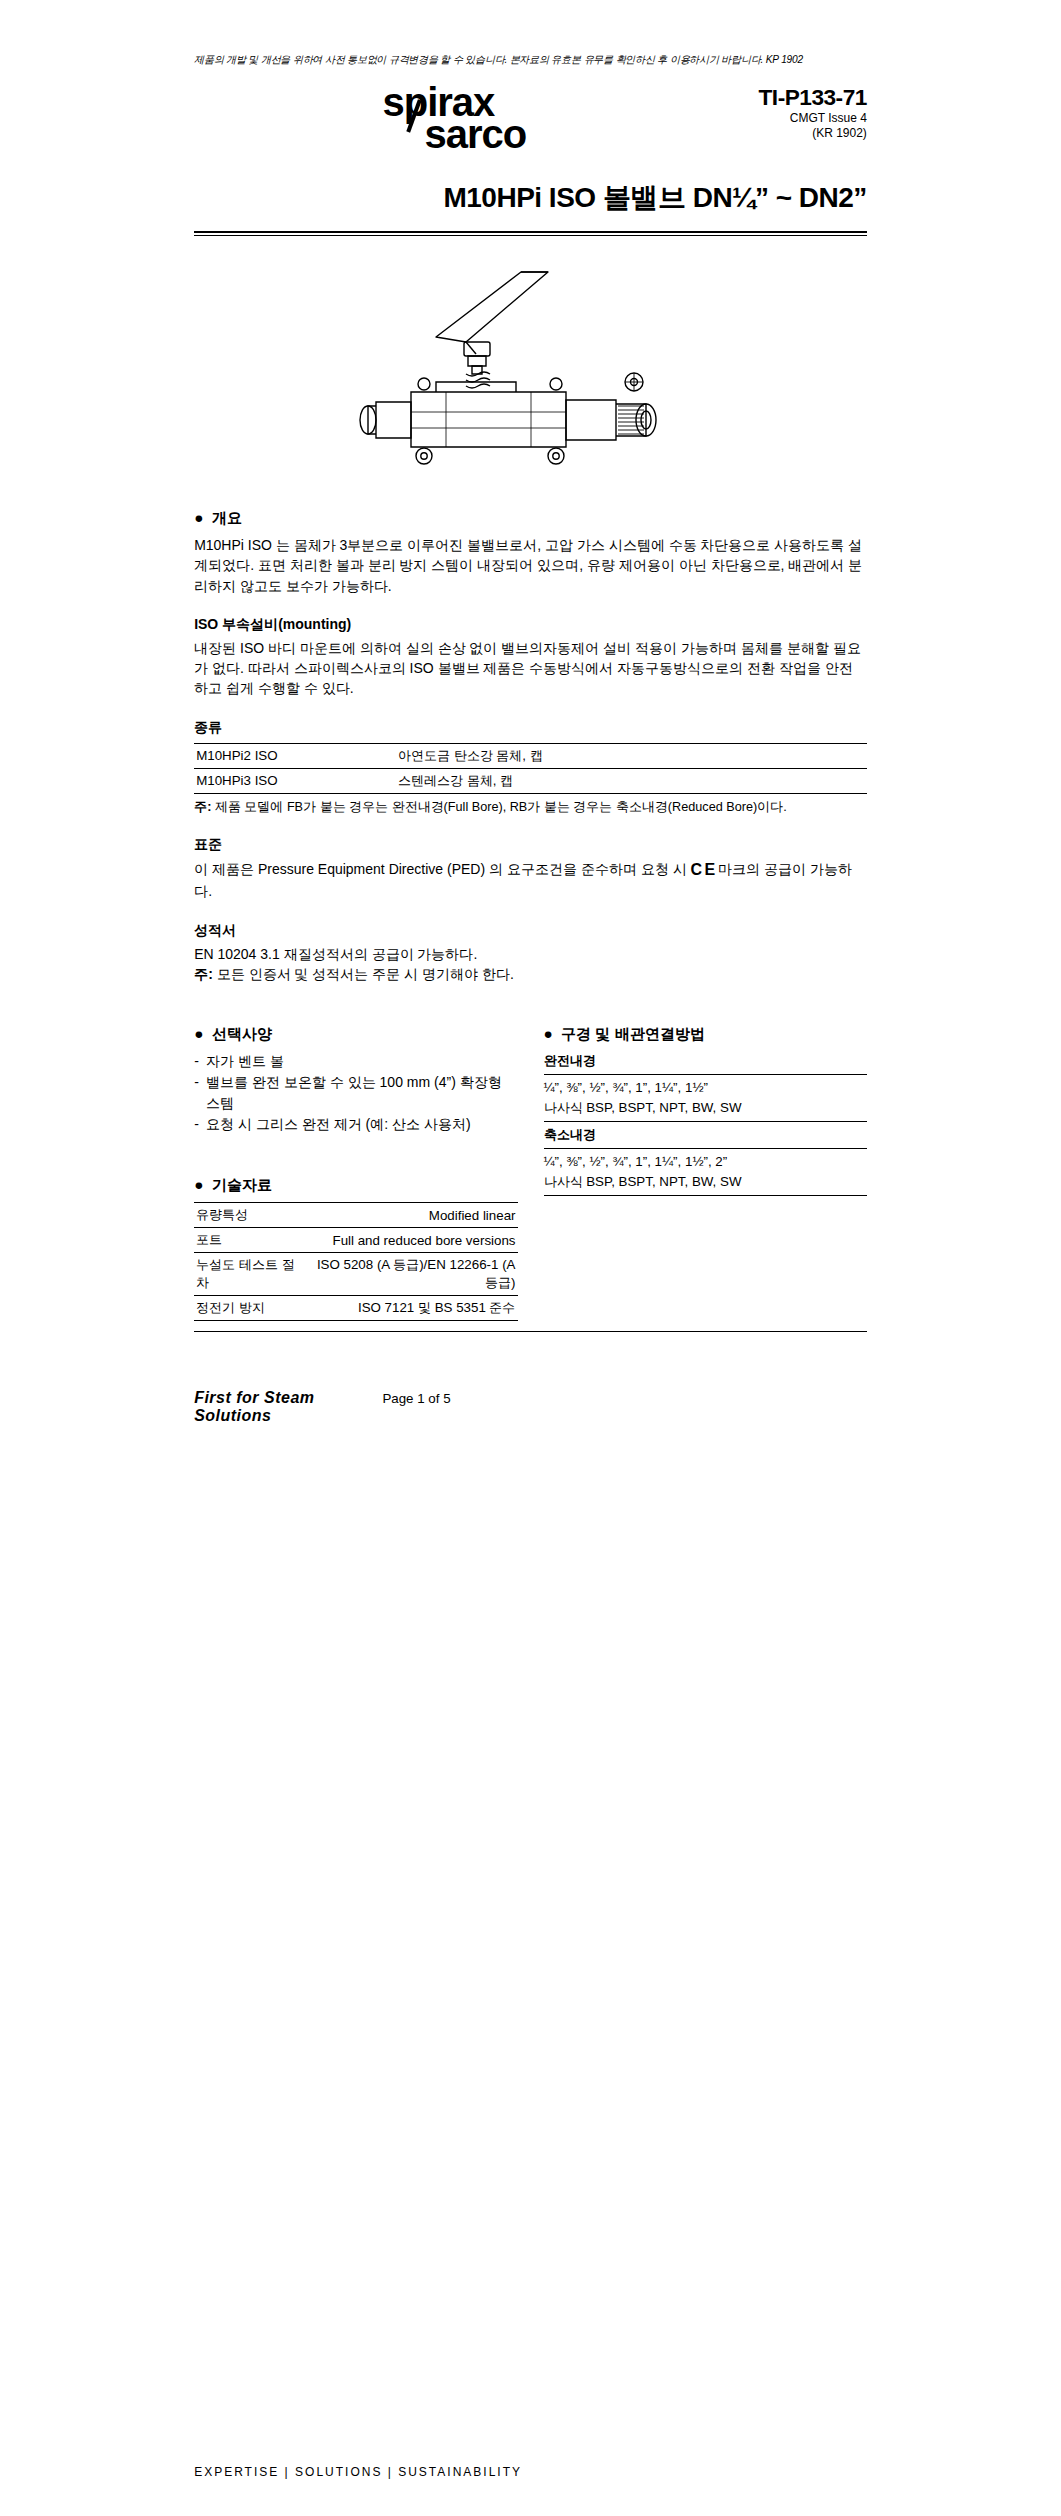제품의 개발 및 개선을 위하여 사전 통보없이 규격변경을 할 수 있습니다. 본자료의 유효본 유무를 확인하신 후 이용하시기 바랍니다. KP 1902
spirax sarco
TI-P133-71
CMGT Issue 4
(KR 1902)
M10HPi ISO 볼밸브 DN¼” ~ DN2”
● 개요
M10HPi ISO 는 몸체가 3부분으로 이루어진 볼밸브로서, 고압 가스 시스템에 수동 차단용으로 사용하도록 설계되었다. 표면 처리한 볼과 분리 방지 스템이 내장되어 있으며, 유량 제어용이 아닌 차단용으로, 배관에서 분리하지 않고도 보수가 가능하다.
ISO 부속설비(mounting)
내장된 ISO 바디 마운트에 의하여 실의 손상 없이 밸브의자동제어 설비 적용이 가능하며 몸체를 분해할 필요가 없다. 따라서 스파이렉스사코의 ISO 볼밸브 제품은 수동방식에서 자동구동방식으로의 전환 작업을 안전하고 쉽게 수행할 수 있다.
종류
| M10HPi2 ISO | 아연도금 탄소강 몸체, 캡 |
| M10HPi3 ISO | 스텐레스강 몸체, 캡 |
주: 제품 모델에 FB가 붙는 경우는 완전내경(Full Bore), RB가 붙는 경우는 축소내경(Reduced Bore)이다.
표준
이 제품은 Pressure Equipment Directive (PED) 의 요구조건을 준수하며 요청 시 C E 마크의 공급이 가능하다.
성적서
EN 10204 3.1 재질성적서의 공급이 가능하다.
주: 모든 인증서 및 성적서는 주문 시 명기해야 한다.
● 선택사양
자가 벤트 볼
밸브를 완전 보온할 수 있는 100 mm (4”) 확장형 스템
요청 시 그리스 완전 제거 (예: 산소 사용처)
● 기술자료
| 유량특성 | Modified linear |
| 포트 | Full and reduced bore versions |
| 누설도 테스트 절차 | ISO 5208 (A 등급)/EN 12266-1 (A 등급) |
| 정전기 방지 | ISO 7121 및 BS 5351 준수 |
● 구경 및 배관연결방법
완전내경
¼”, ⅜”, ½”, ¾”, 1”, 1¼”, 1½”
나사식 BSP, BSPT, NPT, BW, SW
축소내경
¼”, ⅜”, ½”, ¾”, 1”, 1¼”, 1½”, 2”
나사식 BSP, BSPT, NPT, BW, SW
First for Steam Solutions
Page 1 of 5
EXPERTISE | SOLUTIONS | SUSTAINABILITY